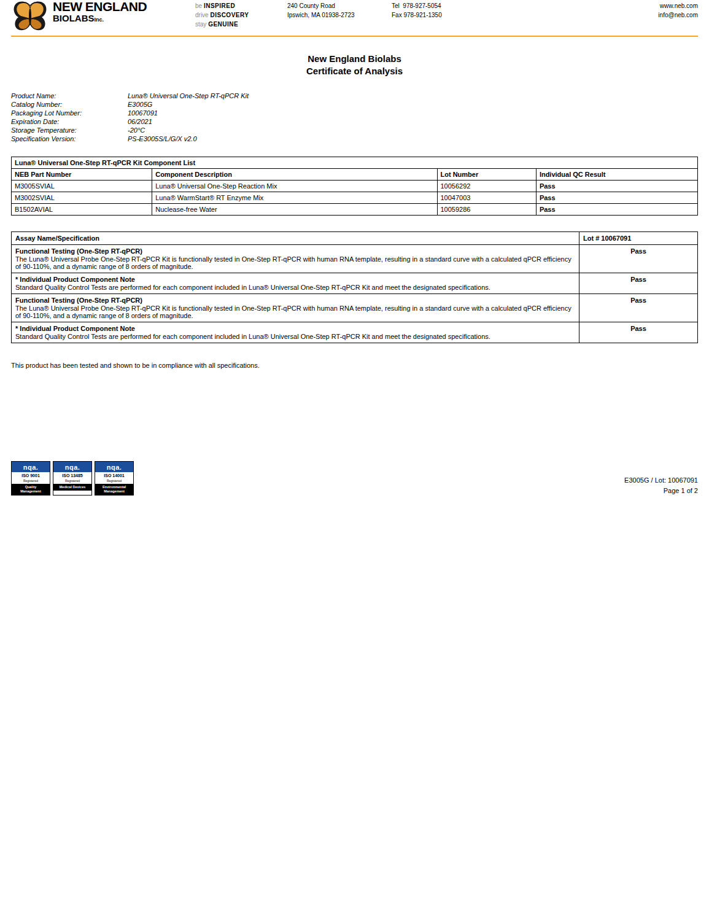NEW ENGLAND
BIOLABSInc.
be INSPIRED
drive DISCOVERY
stay GENUINE
240 County Road
Ipswich, MA 01938-2723
Tel 978-927-5054
Fax 978-921-1350
www.neb.com
info@neb.com
New England Biolabs
Certificate of Analysis
| Product Name: | Luna® Universal One-Step RT-qPCR Kit |
| Catalog Number: | E3005G |
| Packaging Lot Number: | 10067091 |
| Expiration Date: | 06/2021 |
| Storage Temperature: | -20°C |
| Specification Version: | PS-E3005S/L/G/X v2.0 |
| Luna® Universal One-Step RT-qPCR Kit Component List |
| --- |
| NEB Part Number | Component Description | Lot Number | Individual QC Result |
| M3005SVIAL | Luna® Universal One-Step Reaction Mix | 10056292 | Pass |
| M3002SVIAL | Luna® WarmStart® RT Enzyme Mix | 10047003 | Pass |
| B1502AVIAL | Nuclease-free Water | 10059286 | Pass |
| Assay Name/Specification | Lot # 10067091 |
| --- | --- |
| Functional Testing (One-Step RT-qPCR) The Luna® Universal Probe One-Step RT-qPCR Kit is functionally tested in One-Step RT-qPCR with human RNA template, resulting in a standard curve with a calculated qPCR efficiency of 90-110%, and a dynamic range of 8 orders of magnitude. | Pass |
| * Individual Product Component Note Standard Quality Control Tests are performed for each component included in Luna® Universal One-Step RT-qPCR Kit and meet the designated specifications. | Pass |
| Functional Testing (One-Step RT-qPCR) The Luna® Universal Probe One-Step RT-qPCR Kit is functionally tested in One-Step RT-qPCR with human RNA template, resulting in a standard curve with a calculated qPCR efficiency of 90-110%, and a dynamic range of 8 orders of magnitude. | Pass |
| * Individual Product Component Note Standard Quality Control Tests are performed for each component included in Luna® Universal One-Step RT-qPCR Kit and meet the designated specifications. | Pass |
This product has been tested and shown to be in compliance with all specifications.
nqa.
ISO 9001
Registered
Quality
Management
nqa.
ISO 13485
Registered
Medical Devices
nqa.
ISO 14001
Registered
Environmental
Management
E3005G / Lot: 10067091
Page 1 of 2